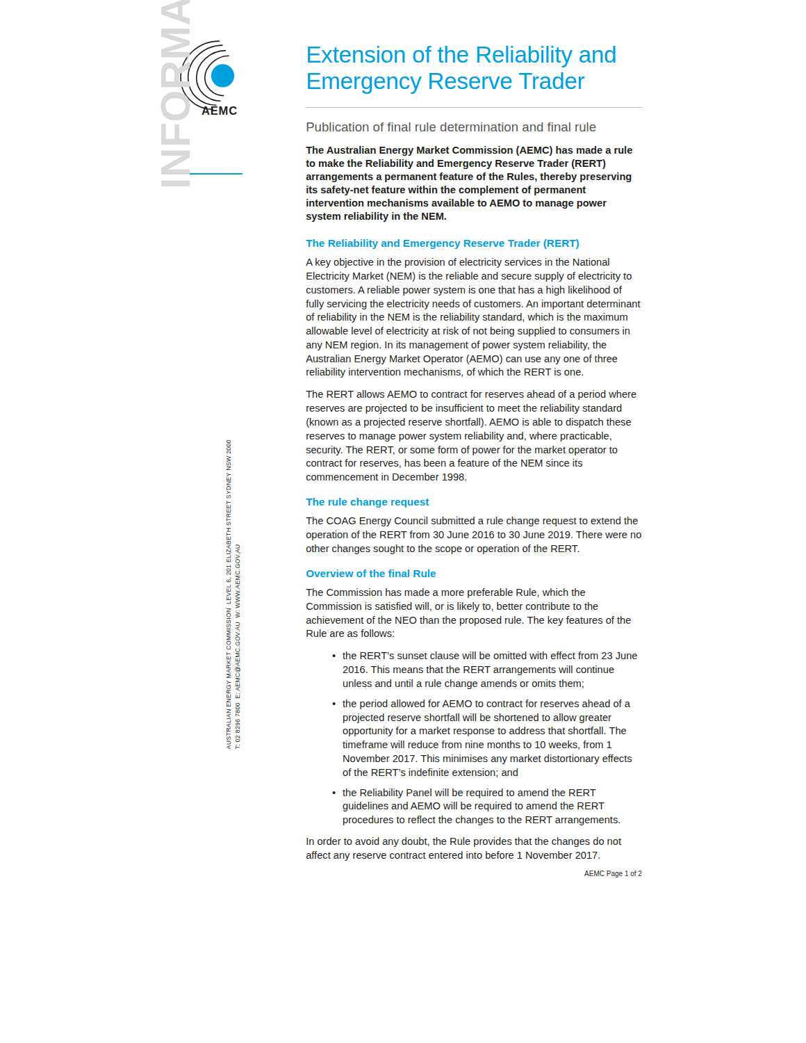AEMC
INFORMATION
AUSTRALIAN ENERGY MARKET COMMISSION LEVEL 6, 201 ELIZABETH STREET SYDNEY NSW 2000 T: 02 8296 7800 E: AEMC@AEMC.GOV.AU W: WWW.AEMC.GOV.AU
Extension of the Reliability and Emergency Reserve Trader
Publication of final rule determination and final rule
The Australian Energy Market Commission (AEMC) has made a rule to make the Reliability and Emergency Reserve Trader (RERT) arrangements a permanent feature of the Rules, thereby preserving its safety-net feature within the complement of permanent intervention mechanisms available to AEMO to manage power system reliability in the NEM.
The Reliability and Emergency Reserve Trader (RERT)
A key objective in the provision of electricity services in the National Electricity Market (NEM) is the reliable and secure supply of electricity to customers. A reliable power system is one that has a high likelihood of fully servicing the electricity needs of customers. An important determinant of reliability in the NEM is the reliability standard, which is the maximum allowable level of electricity at risk of not being supplied to consumers in any NEM region. In its management of power system reliability, the Australian Energy Market Operator (AEMO) can use any one of three reliability intervention mechanisms, of which the RERT is one.
The RERT allows AEMO to contract for reserves ahead of a period where reserves are projected to be insufficient to meet the reliability standard (known as a projected reserve shortfall). AEMO is able to dispatch these reserves to manage power system reliability and, where practicable, security. The RERT, or some form of power for the market operator to contract for reserves, has been a feature of the NEM since its commencement in December 1998.
The rule change request
The COAG Energy Council submitted a rule change request to extend the operation of the RERT from 30 June 2016 to 30 June 2019. There were no other changes sought to the scope or operation of the RERT.
Overview of the final Rule
The Commission has made a more preferable Rule, which the Commission is satisfied will, or is likely to, better contribute to the achievement of the NEO than the proposed rule. The key features of the Rule are as follows:
the RERT’s sunset clause will be omitted with effect from 23 June 2016. This means that the RERT arrangements will continue unless and until a rule change amends or omits them;
the period allowed for AEMO to contract for reserves ahead of a projected reserve shortfall will be shortened to allow greater opportunity for a market response to address that shortfall. The timeframe will reduce from nine months to 10 weeks, from 1 November 2017. This minimises any market distortionary effects of the RERT’s indefinite extension; and
the Reliability Panel will be required to amend the RERT guidelines and AEMO will be required to amend the RERT procedures to reflect the changes to the RERT arrangements.
In order to avoid any doubt, the Rule provides that the changes do not affect any reserve contract entered into before 1 November 2017.
AEMC Page 1 of 2